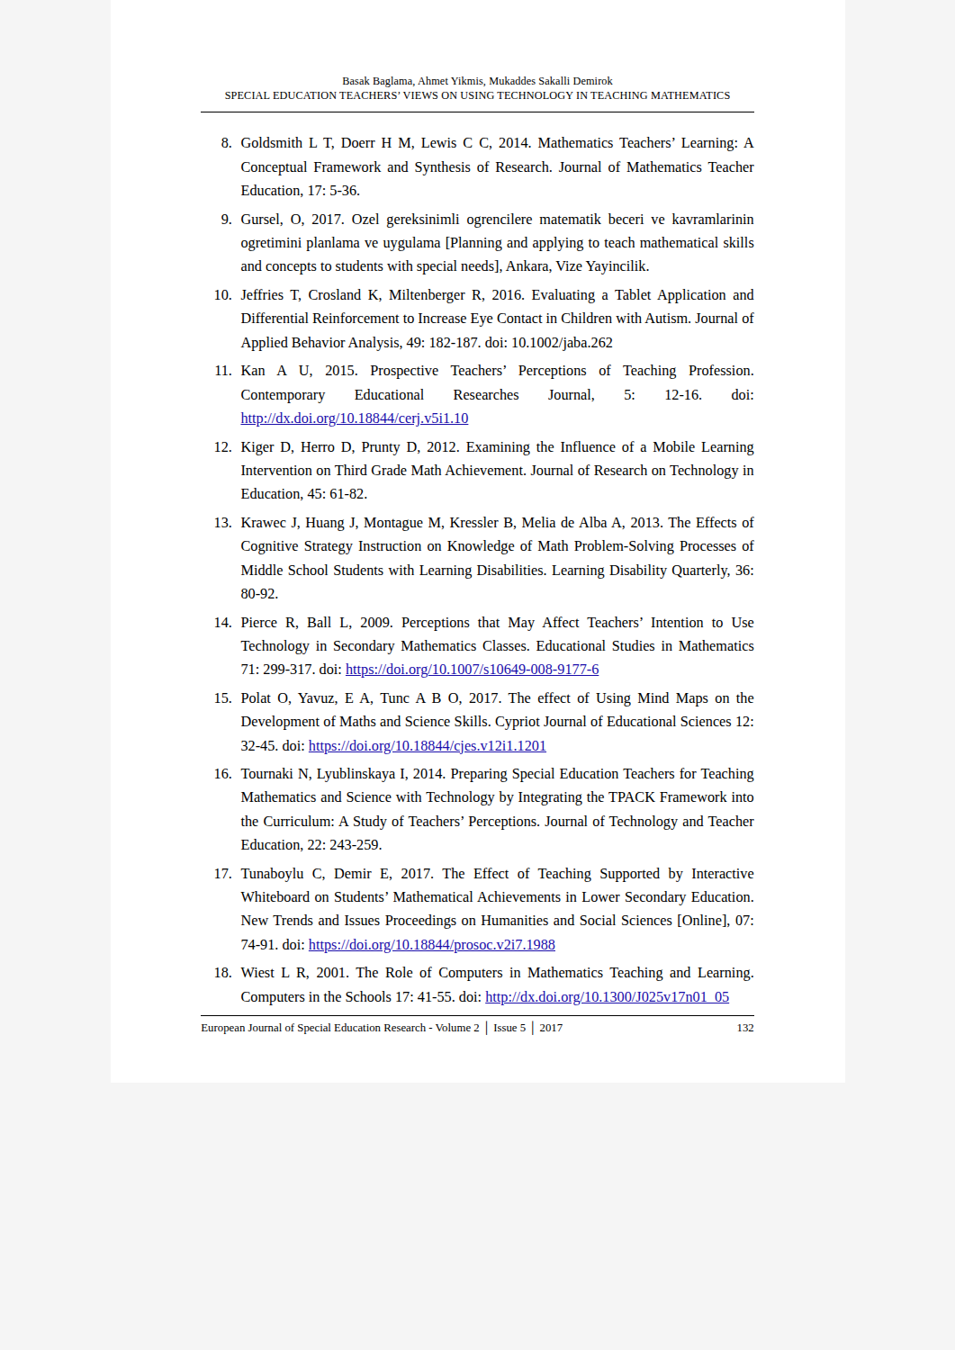Basak Baglama, Ahmet Yikmis, Mukaddes Sakalli Demirok
Special Education Teachers’ Views on Using Technology in Teaching Mathematics
Goldsmith L T, Doerr H M, Lewis C C, 2014. Mathematics Teachers’ Learning: A Conceptual Framework and Synthesis of Research. Journal of Mathematics Teacher Education, 17: 5-36.
Gursel, O, 2017. Ozel gereksinimli ogrencilere matematik beceri ve kavramlarinin ogretimini planlama ve uygulama [Planning and applying to teach mathematical skills and concepts to students with special needs], Ankara, Vize Yayincilik.
Jeffries T, Crosland K, Miltenberger R, 2016. Evaluating a Tablet Application and Differential Reinforcement to Increase Eye Contact in Children with Autism. Journal of Applied Behavior Analysis, 49: 182-187. doi: 10.1002/jaba.262
Kan A U, 2015. Prospective Teachers’ Perceptions of Teaching Profession. Contemporary Educational Researches Journal, 5: 12-16. doi: http://dx.doi.org/10.18844/cerj.v5i1.10
Kiger D, Herro D, Prunty D, 2012. Examining the Influence of a Mobile Learning Intervention on Third Grade Math Achievement. Journal of Research on Technology in Education, 45: 61-82.
Krawec J, Huang J, Montague M, Kressler B, Melia de Alba A, 2013. The Effects of Cognitive Strategy Instruction on Knowledge of Math Problem-Solving Processes of Middle School Students with Learning Disabilities. Learning Disability Quarterly, 36: 80-92.
Pierce R, Ball L, 2009. Perceptions that May Affect Teachers’ Intention to Use Technology in Secondary Mathematics Classes. Educational Studies in Mathematics 71: 299-317. doi: https://doi.org/10.1007/s10649-008-9177-6
Polat O, Yavuz, E A, Tunc A B O, 2017. The effect of Using Mind Maps on the Development of Maths and Science Skills. Cypriot Journal of Educational Sciences 12: 32-45. doi: https://doi.org/10.18844/cjes.v12i1.1201
Tournaki N, Lyublinskaya I, 2014. Preparing Special Education Teachers for Teaching Mathematics and Science with Technology by Integrating the TPACK Framework into the Curriculum: A Study of Teachers’ Perceptions. Journal of Technology and Teacher Education, 22: 243-259.
Tunaboylu C, Demir E, 2017. The Effect of Teaching Supported by Interactive Whiteboard on Students’ Mathematical Achievements in Lower Secondary Education. New Trends and Issues Proceedings on Humanities and Social Sciences [Online], 07: 74-91. doi: https://doi.org/10.18844/prosoc.v2i7.1988
Wiest L R, 2001. The Role of Computers in Mathematics Teaching and Learning. Computers in the Schools 17: 41-55. doi: http://dx.doi.org/10.1300/J025v17n01_05
European Journal of Special Education Research - Volume 2 │ Issue 5 │ 2017 132